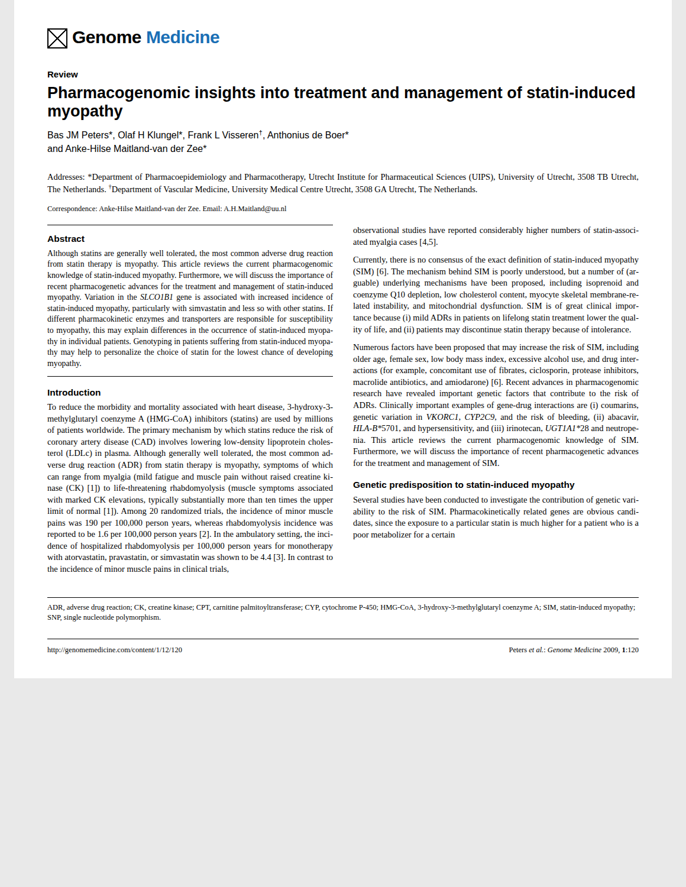Genome Medicine
Review
Pharmacogenomic insights into treatment and management of statin-induced myopathy
Bas JM Peters*, Olaf H Klungel*, Frank L Visseren†, Anthonius de Boer*
and Anke-Hilse Maitland-van der Zee*
Addresses: *Department of Pharmacoepidemiology and Pharmacotherapy, Utrecht Institute for Pharmaceutical Sciences (UIPS), University of Utrecht, 3508 TB Utrecht, The Netherlands. †Department of Vascular Medicine, University Medical Centre Utrecht, 3508 GA Utrecht, The Netherlands.
Correspondence: Anke-Hilse Maitland-van der Zee. Email: A.H.Maitland@uu.nl
Abstract
Although statins are generally well tolerated, the most common adverse drug reaction from statin therapy is myopathy. This article reviews the current pharmacogenomic knowledge of statin-induced myopathy. Furthermore, we will discuss the importance of recent pharmacogenetic advances for the treatment and management of statin-induced myopathy. Variation in the SLCO1B1 gene is associated with increased incidence of statin-induced myopathy, particularly with simvastatin and less so with other statins. If different pharmacokinetic enzymes and transporters are responsible for susceptibility to myopathy, this may explain differences in the occurrence of statin-induced myopathy in individual patients. Genotyping in patients suffering from statin-induced myopathy may help to personalize the choice of statin for the lowest chance of developing myopathy.
Introduction
To reduce the morbidity and mortality associated with heart disease, 3-hydroxy-3-methylglutaryl coenzyme A (HMG-CoA) inhibitors (statins) are used by millions of patients worldwide. The primary mechanism by which statins reduce the risk of coronary artery disease (CAD) involves lowering low-density lipoprotein cholesterol (LDLc) in plasma. Although generally well tolerated, the most common adverse drug reaction (ADR) from statin therapy is myopathy, symptoms of which can range from myalgia (mild fatigue and muscle pain without raised creatine kinase (CK) [1]) to life-threatening rhabdomyolysis (muscle symptoms associated with marked CK elevations, typically substantially more than ten times the upper limit of normal [1]). Among 20 randomized trials, the incidence of minor muscle pains was 190 per 100,000 person years, whereas rhabdomyolysis incidence was reported to be 1.6 per 100,000 person years [2]. In the ambulatory setting, the incidence of hospitalized rhabdomyolysis per 100,000 person years for monotherapy with atorvastatin, pravastatin, or simvastatin was shown to be 4.4 [3]. In contrast to the incidence of minor muscle pains in clinical trials,
observational studies have reported considerably higher numbers of statin-associated myalgia cases [4,5].
Currently, there is no consensus of the exact definition of statin-induced myopathy (SIM) [6]. The mechanism behind SIM is poorly understood, but a number of (arguable) underlying mechanisms have been proposed, including isoprenoid and coenzyme Q10 depletion, low cholesterol content, myocyte skeletal membrane-related instability, and mitochondrial dysfunction. SIM is of great clinical importance because (i) mild ADRs in patients on lifelong statin treatment lower the quality of life, and (ii) patients may discontinue statin therapy because of intolerance.
Numerous factors have been proposed that may increase the risk of SIM, including older age, female sex, low body mass index, excessive alcohol use, and drug interactions (for example, concomitant use of fibrates, ciclosporin, protease inhibitors, macrolide antibiotics, and amiodarone) [6]. Recent advances in pharmacogenomic research have revealed important genetic factors that contribute to the risk of ADRs. Clinically important examples of gene-drug interactions are (i) coumarins, genetic variation in VKORC1, CYP2C9, and the risk of bleeding, (ii) abacavir, HLA-B*5701, and hypersensitivity, and (iii) irinotecan, UGT1A1*28 and neutropenia. This article reviews the current pharmacogenomic knowledge of SIM. Furthermore, we will discuss the importance of recent pharmacogenetic advances for the treatment and management of SIM.
Genetic predisposition to statin-induced myopathy
Several studies have been conducted to investigate the contribution of genetic variability to the risk of SIM. Pharmacokinetically related genes are obvious candidates, since the exposure to a particular statin is much higher for a patient who is a poor metabolizer for a certain
ADR, adverse drug reaction; CK, creatine kinase; CPT, carnitine palmitoyltransferase; CYP, cytochrome P-450; HMG-CoA, 3-hydroxy-3-methylglutaryl coenzyme A; SIM, statin-induced myopathy; SNP, single nucleotide polymorphism.
http://genomemedicine.com/content/1/12/120
Peters et al.: Genome Medicine 2009, 1:120